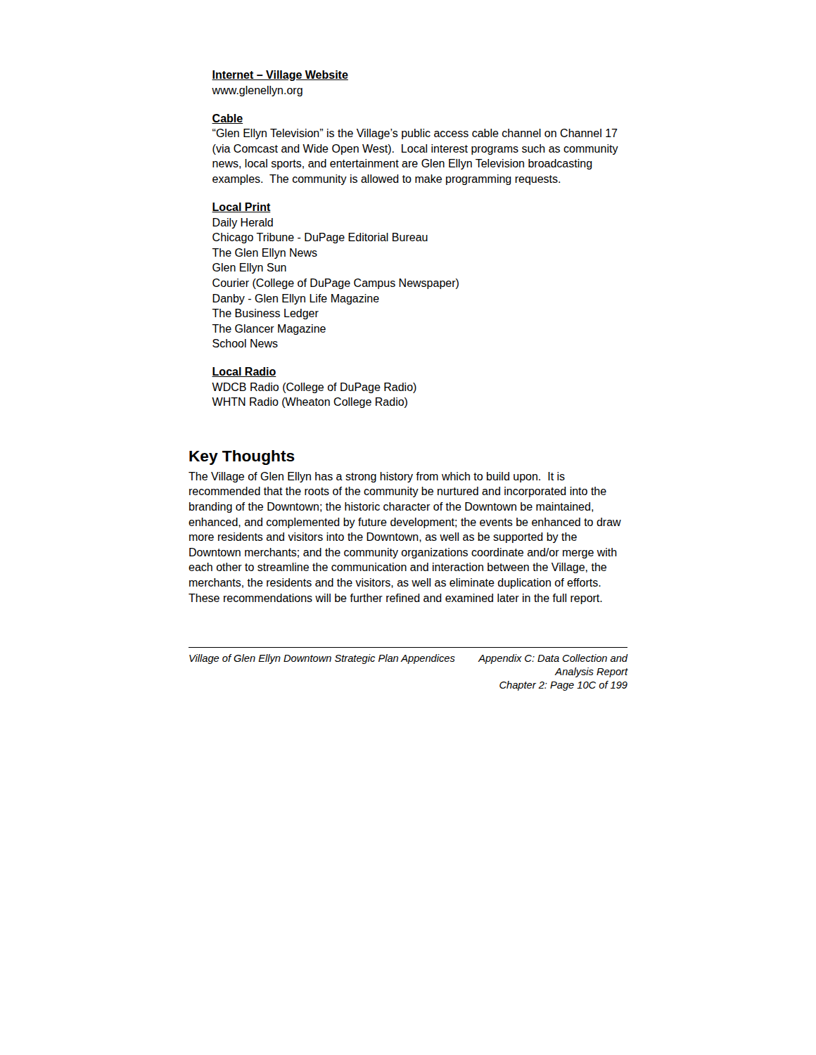Internet – Village Website
www.glenellyn.org
Cable
“Glen Ellyn Television” is the Village’s public access cable channel on Channel 17 (via Comcast and Wide Open West). Local interest programs such as community news, local sports, and entertainment are Glen Ellyn Television broadcasting examples. The community is allowed to make programming requests.
Local Print
Daily Herald
Chicago Tribune - DuPage Editorial Bureau
The Glen Ellyn News
Glen Ellyn Sun
Courier (College of DuPage Campus Newspaper)
Danby - Glen Ellyn Life Magazine
The Business Ledger
The Glancer Magazine
School News
Local Radio
WDCB Radio (College of DuPage Radio)
WHTN Radio (Wheaton College Radio)
Key Thoughts
The Village of Glen Ellyn has a strong history from which to build upon. It is recommended that the roots of the community be nurtured and incorporated into the branding of the Downtown; the historic character of the Downtown be maintained, enhanced, and complemented by future development; the events be enhanced to draw more residents and visitors into the Downtown, as well as be supported by the Downtown merchants; and the community organizations coordinate and/or merge with each other to streamline the communication and interaction between the Village, the merchants, the residents and the visitors, as well as eliminate duplication of efforts. These recommendations will be further refined and examined later in the full report.
Village of Glen Ellyn Downtown Strategic Plan Appendices
Appendix C: Data Collection and Analysis Report
Chapter 2: Page 10C of 199